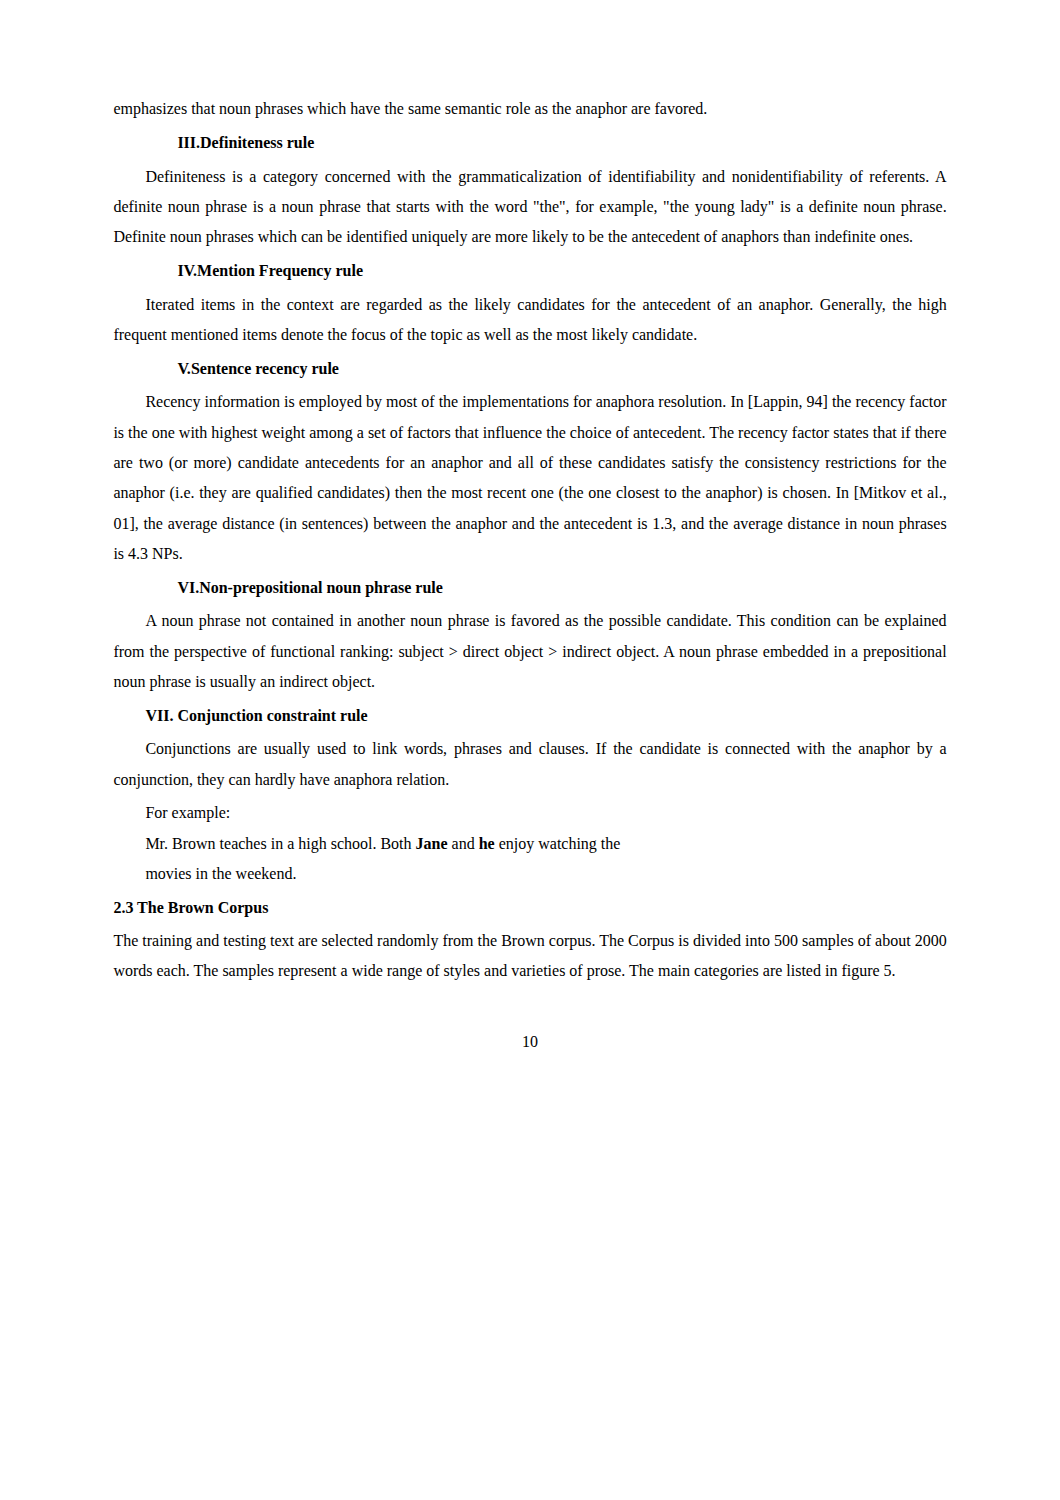emphasizes that noun phrases which have the same semantic role as the anaphor are favored.
III. Definiteness rule
Definiteness is a category concerned with the grammaticalization of identifiability and nonidentifiability of referents. A definite noun phrase is a noun phrase that starts with the word "the", for example, "the young lady" is a definite noun phrase. Definite noun phrases which can be identified uniquely are more likely to be the antecedent of anaphors than indefinite ones.
IV. Mention Frequency rule
Iterated items in the context are regarded as the likely candidates for the antecedent of an anaphor. Generally, the high frequent mentioned items denote the focus of the topic as well as the most likely candidate.
V. Sentence recency rule
Recency information is employed by most of the implementations for anaphora resolution. In [Lappin, 94] the recency factor is the one with highest weight among a set of factors that influence the choice of antecedent. The recency factor states that if there are two (or more) candidate antecedents for an anaphor and all of these candidates satisfy the consistency restrictions for the anaphor (i.e. they are qualified candidates) then the most recent one (the one closest to the anaphor) is chosen. In [Mitkov et al., 01], the average distance (in sentences) between the anaphor and the antecedent is 1.3, and the average distance in noun phrases is 4.3 NPs.
VI. Non-prepositional noun phrase rule
A noun phrase not contained in another noun phrase is favored as the possible candidate. This condition can be explained from the perspective of functional ranking: subject > direct object > indirect object. A noun phrase embedded in a prepositional noun phrase is usually an indirect object.
VII. Conjunction constraint rule
Conjunctions are usually used to link words, phrases and clauses. If the candidate is connected with the anaphor by a conjunction, they can hardly have anaphora relation.
For example:
Mr. Brown teaches in a high school. Both Jane and he enjoy watching the
movies in the weekend.
2.3 The Brown Corpus
The training and testing text are selected randomly from the Brown corpus. The Corpus is divided into 500 samples of about 2000 words each. The samples represent a wide range of styles and varieties of prose. The main categories are listed in figure 5.
10